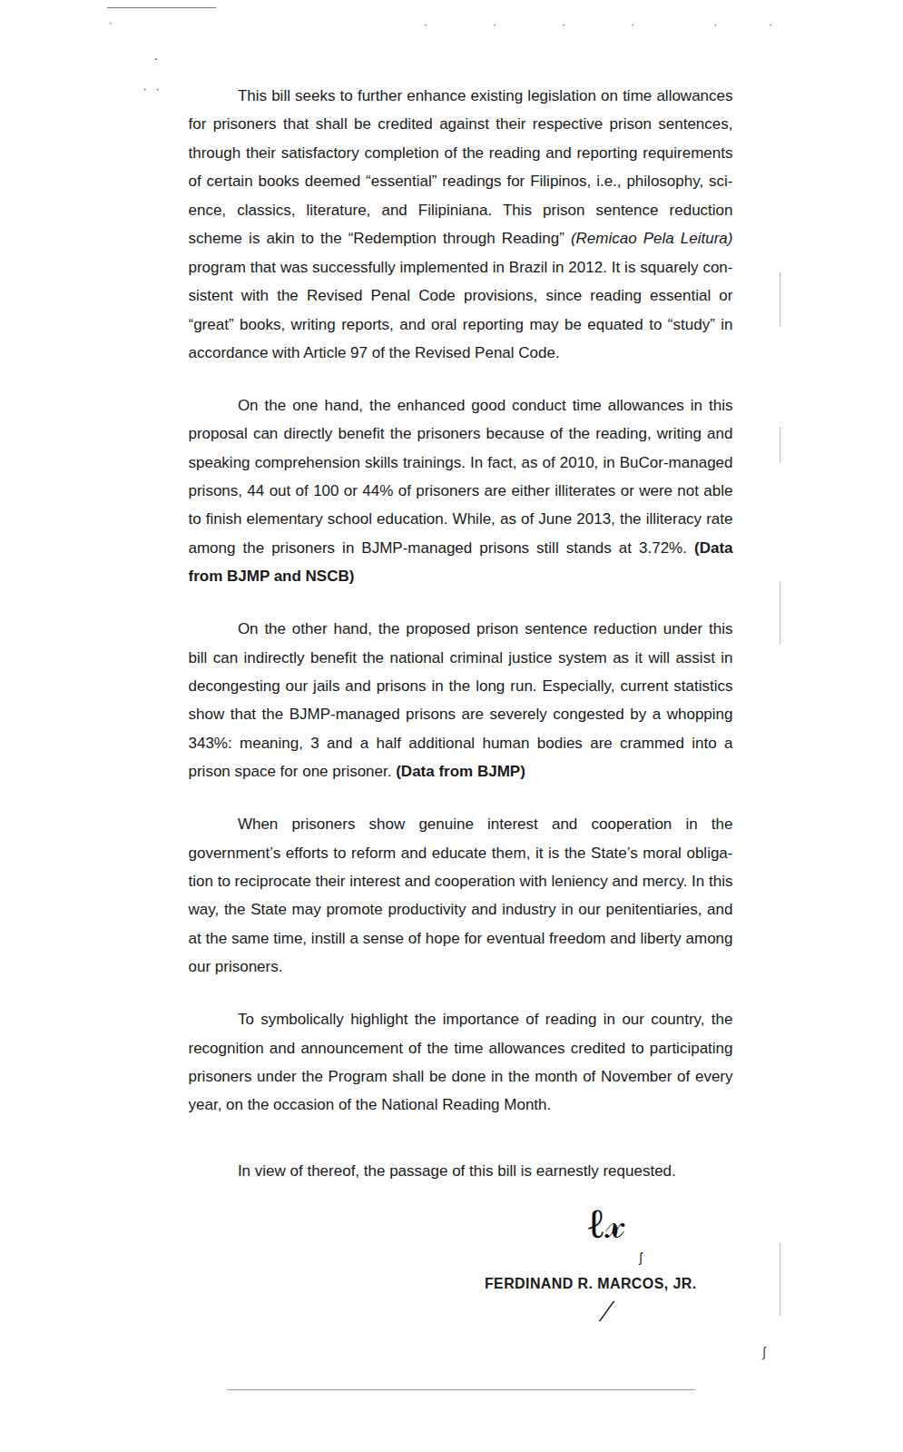· · · · · · ·
·
· ·
This bill seeks to further enhance existing legislation on time allowances for prisoners that shall be credited against their respective prison sentences, through their satisfactory completion of the reading and reporting requirements of certain books deemed “essential” readings for Filipinos, i.e., philosophy, science, classics, literature, and Filipiniana. This prison sentence reduction scheme is akin to the “Redemption through Reading” (Remicao Pela Leitura) program that was successfully implemented in Brazil in 2012. It is squarely consistent with the Revised Penal Code provisions, since reading essential or “great” books, writing reports, and oral reporting may be equated to “study” in accordance with Article 97 of the Revised Penal Code.
On the one hand, the enhanced good conduct time allowances in this proposal can directly benefit the prisoners because of the reading, writing and speaking comprehension skills trainings. In fact, as of 2010, in BuCor-managed prisons, 44 out of 100 or 44% of prisoners are either illiterates or were not able to finish elementary school education. While, as of June 2013, the illiteracy rate among the prisoners in BJMP-managed prisons still stands at 3.72%. (Data from BJMP and NSCB)
On the other hand, the proposed prison sentence reduction under this bill can indirectly benefit the national criminal justice system as it will assist in decongesting our jails and prisons in the long run. Especially, current statistics show that the BJMP-managed prisons are severely congested by a whopping 343%: meaning, 3 and a half additional human bodies are crammed into a prison space for one prisoner. (Data from BJMP)
When prisoners show genuine interest and cooperation in the government’s efforts to reform and educate them, it is the State’s moral obligation to reciprocate their interest and cooperation with leniency and mercy. In this way, the State may promote productivity and industry in our penitentiaries, and at the same time, instill a sense of hope for eventual freedom and liberty among our prisoners.
To symbolically highlight the importance of reading in our country, the recognition and announcement of the time allowances credited to participating prisoners under the Program shall be done in the month of November of every year, on the occasion of the National Reading Month.
In view of thereof, the passage of this bill is earnestly requested.
ℓ𝓍
ʃ
FERDINAND R. MARCOS, JR.
∕
ʃ